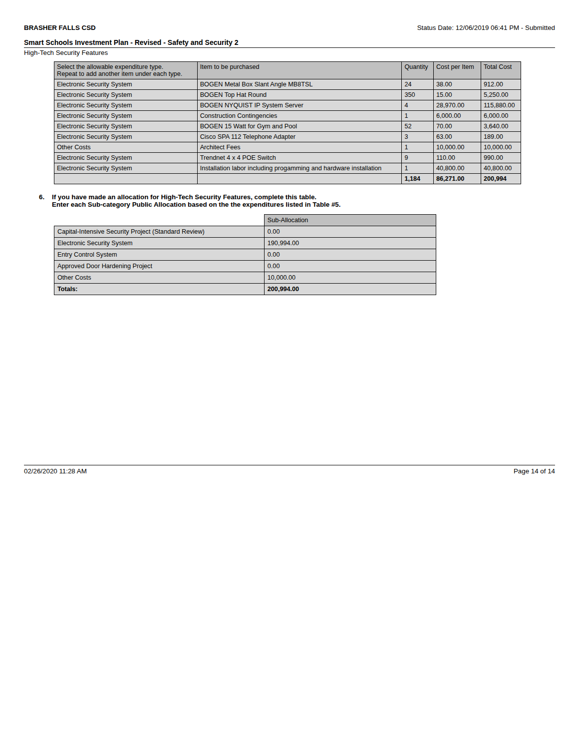BRASHER FALLS CSD Status Date: 12/06/2019 06:41 PM - Submitted
Smart Schools Investment Plan - Revised - Safety and Security 2
High-Tech Security Features
| Select the allowable expenditure type. Repeat to add another item under each type. | Item to be purchased | Quantity | Cost per Item | Total Cost |
| --- | --- | --- | --- | --- |
| Electronic Security System | BOGEN Metal Box Slant Angle MB8TSL | 24 | 38.00 | 912.00 |
| Electronic Security System | BOGEN Top Hat Round | 350 | 15.00 | 5,250.00 |
| Electronic Security System | BOGEN NYQUIST IP System Server | 4 | 28,970.00 | 115,880.00 |
| Electronic Security System | Construction Contingencies | 1 | 6,000.00 | 6,000.00 |
| Electronic Security System | BOGEN 15 Watt for Gym and Pool | 52 | 70.00 | 3,640.00 |
| Electronic Security System | Cisco SPA 112 Telephone Adapter | 3 | 63.00 | 189.00 |
| Other Costs | Architect Fees | 1 | 10,000.00 | 10,000.00 |
| Electronic Security System | Trendnet 4 x 4 POE Switch | 9 | 110.00 | 990.00 |
| Electronic Security System | Installation labor including progamming and hardware installation | 1 | 40,800.00 | 40,800.00 |
| | | 1,184 | 86,271.00 | 200,994 |
6.
If you have made an allocation for High-Tech Security Features, complete this table. Enter each Sub-category Public Allocation based on the the expenditures listed in Table #5.
| | Sub-Allocation |
| Capital-Intensive Security Project (Standard Review) | 0.00 |
| Electronic Security System | 190,994.00 |
| Entry Control System | 0.00 |
| Approved Door Hardening Project | 0.00 |
| Other Costs | 10,000.00 |
| Totals: | 200,994.00 |
02/26/2020 11:28 AM Page 14 of 14